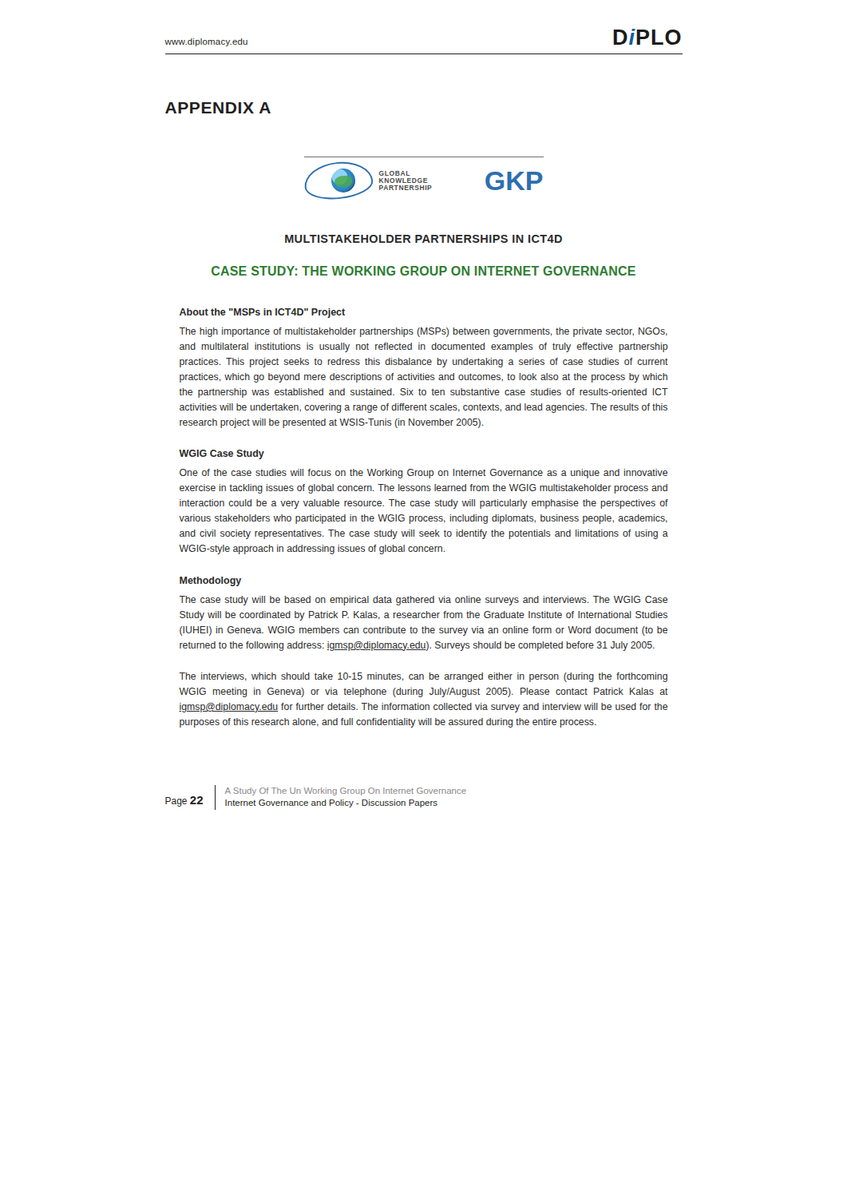www.diplomacy.edu
Di PLO
APPENDIX A
GLOBAL
KNOWLEDGE PARTNERSHIP
GKP
MULTISTAKEHOLDER PARTNERSHIPS IN ICT4D
CASE STUDY: THE WORKING GROUP ON INTERNET GOVERNANCE
About the "MSPs in ICT4D" Project
The high importance of multistakeholder partnerships (MSPs) between governments, the private sector, NGOs, and multilateral institutions is usually not reflected in documented examples of truly effective partnership practices. This project seeks to redress this disbalance by undertaking a series of case studies of current practices, which go beyond mere descriptions of activities and outcomes, to look also at the process by which the partnership was established and sustained. Six to ten substantive case studies of results-oriented ICT activities will be undertaken, covering a range of different scales, contexts, and lead agencies. The results of this research project will be presented at WSIS-Tunis (in November 2005).
WGIG Case Study
One of the case studies will focus on the Working Group on Internet Governance as a unique and innovative exercise in tackling issues of global concern. The lessons learned from the WGIG multistakeholder process and interaction could be a very valuable resource. The case study will particularly emphasise the perspectives of various stakeholders who participated in the WGIG process, including diplomats, business people, academics, and civil society representatives. The case study will seek to identify the potentials and limitations of using a WGIG-style approach in addressing issues of global concern.
Methodology
The case study will be based on empirical data gathered via online surveys and interviews. The WGIG Case Study will be coordinated by Patrick P. Kalas, a researcher from the Graduate Institute of International Studies (IUHEI) in Geneva. WGIG members can contribute to the survey via an online form or Word document (to be returned to the following address: igmsp@diplomacy.edu). Surveys should be completed before 31 July 2005.
The interviews, which should take 10-15 minutes, can be arranged either in person (during the forthcoming WGIG meeting in Geneva) or via telephone (during July/August 2005). Please contact Patrick Kalas at igmsp@diplomacy.edu for further details. The information collected via survey and interview will be used for the purposes of this research alone, and full confidentiality will be assured during the entire process.
Page 22
A Study Of The Un Working Group On Internet Governance
Internet Governance and Policy - Discussion Papers